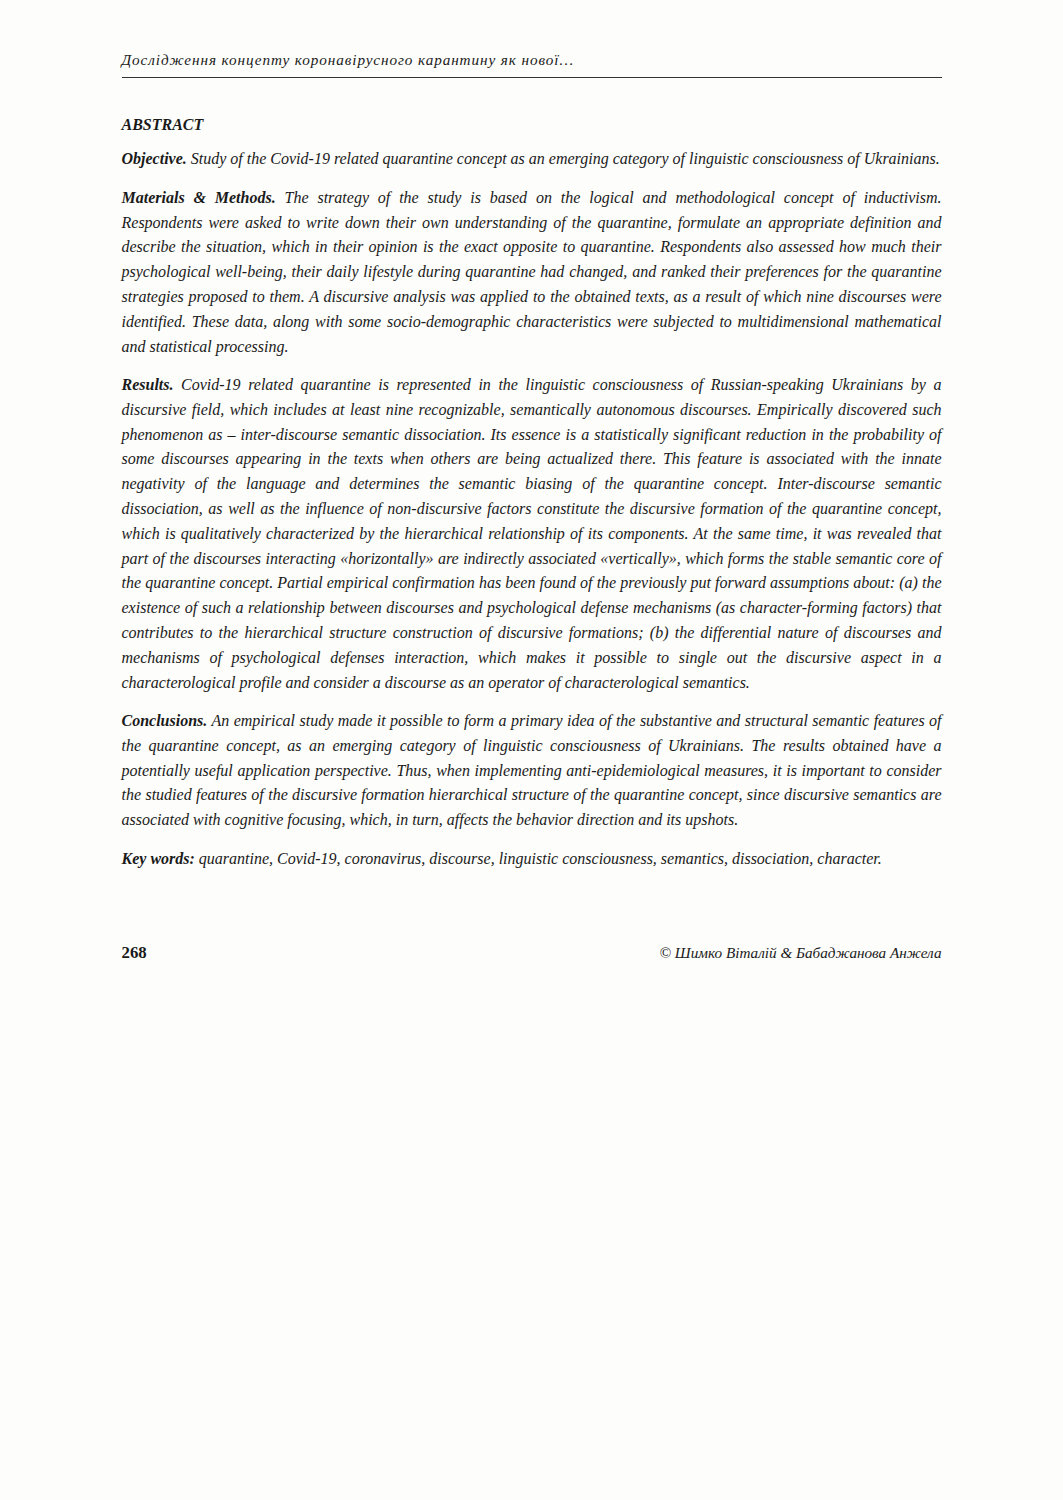Дослідження концепту коронавірусного карантину як нової…
ABSTRACT
Objective. Study of the Covid-19 related quarantine concept as an emerging category of linguistic consciousness of Ukrainians.
Materials & Methods. The strategy of the study is based on the logical and methodological concept of inductivism. Respondents were asked to write down their own understanding of the quarantine, formulate an appropriate definition and describe the situation, which in their opinion is the exact opposite to quarantine. Respondents also assessed how much their psychological well-being, their daily lifestyle during quarantine had changed, and ranked their preferences for the quarantine strategies proposed to them. A discursive analysis was applied to the obtained texts, as a result of which nine discourses were identified. These data, along with some socio-demographic characteristics were subjected to multidimensional mathematical and statistical processing.
Results. Covid-19 related quarantine is represented in the linguistic consciousness of Russian-speaking Ukrainians by a discursive field, which includes at least nine recognizable, semantically autonomous discourses. Empirically discovered such phenomenon as – inter-discourse semantic dissociation. Its essence is a statistically significant reduction in the probability of some discourses appearing in the texts when others are being actualized there. This feature is associated with the innate negativity of the language and determines the semantic biasing of the quarantine concept. Inter-discourse semantic dissociation, as well as the influence of non-discursive factors constitute the discursive formation of the quarantine concept, which is qualitatively characterized by the hierarchical relationship of its components. At the same time, it was revealed that part of the discourses interacting «horizontally» are indirectly associated «vertically», which forms the stable semantic core of the quarantine concept. Partial empirical confirmation has been found of the previously put forward assumptions about: (a) the existence of such a relationship between discourses and psychological defense mechanisms (as character-forming factors) that contributes to the hierarchical structure construction of discursive formations; (b) the differential nature of discourses and mechanisms of psychological defenses interaction, which makes it possible to single out the discursive aspect in a characterological profile and consider a discourse as an operator of characterological semantics.
Conclusions. An empirical study made it possible to form a primary idea of the substantive and structural semantic features of the quarantine concept, as an emerging category of linguistic consciousness of Ukrainians. The results obtained have a potentially useful application perspective. Thus, when implementing anti-epidemiological measures, it is important to consider the studied features of the discursive formation hierarchical structure of the quarantine concept, since discursive semantics are associated with cognitive focusing, which, in turn, affects the behavior direction and its upshots.
Key words: quarantine, Covid-19, coronavirus, discourse, linguistic consciousness, semantics, dissociation, character.
268 © Шимко Віталій & Бабаджанова Анжела